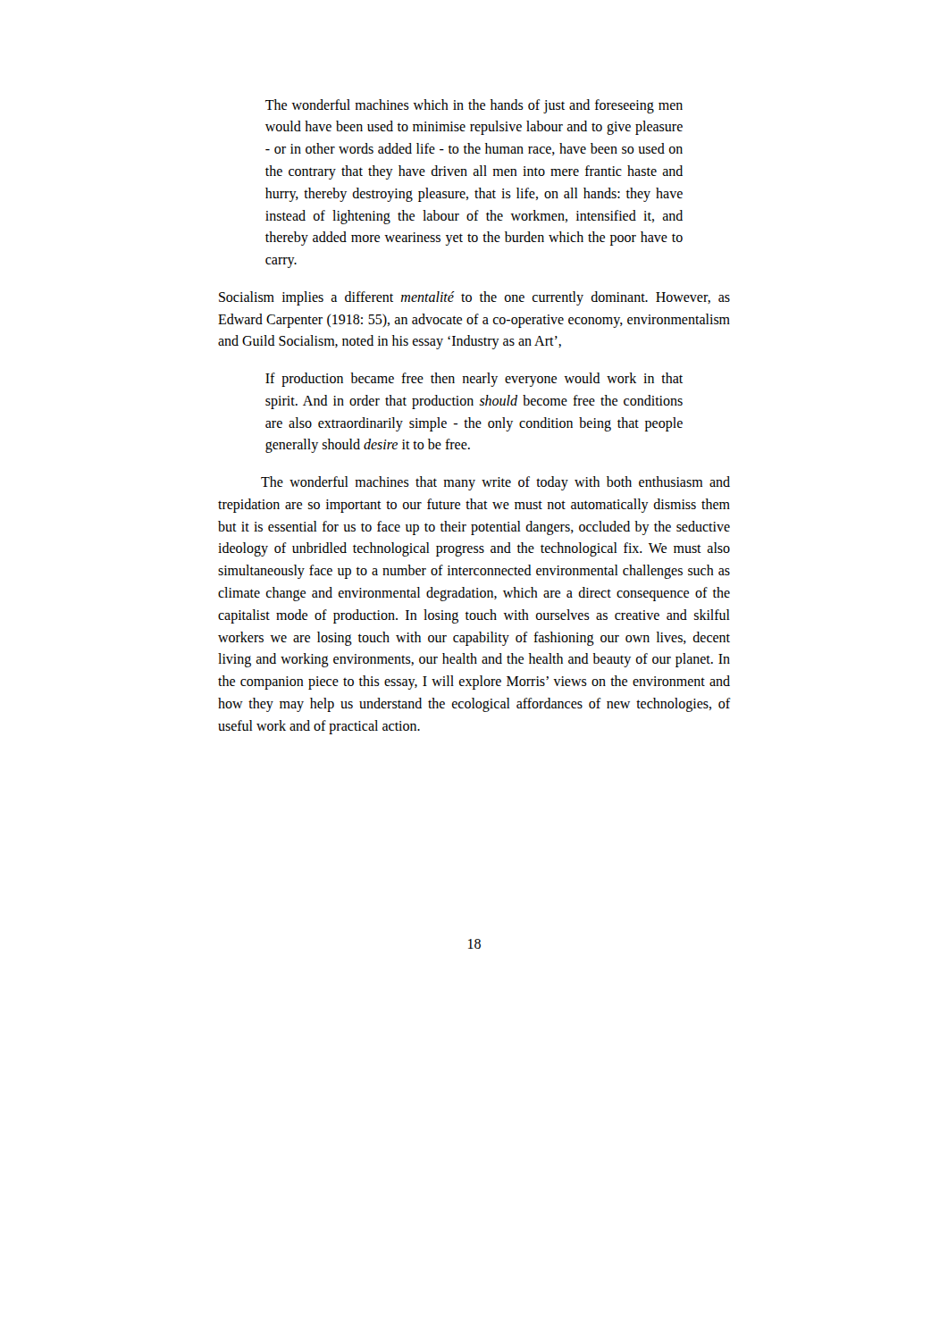The wonderful machines which in the hands of just and foreseeing men would have been used to minimise repulsive labour and to give pleasure - or in other words added life - to the human race, have been so used on the contrary that they have driven all men into mere frantic haste and hurry, thereby destroying pleasure, that is life, on all hands: they have instead of lightening the labour of the workmen, intensified it, and thereby added more weariness yet to the burden which the poor have to carry.
Socialism implies a different mentalité to the one currently dominant. However, as Edward Carpenter (1918: 55), an advocate of a co-operative economy, environmentalism and Guild Socialism, noted in his essay ‘Industry as an Art’,
If production became free then nearly everyone would work in that spirit. And in order that production should become free the conditions are also extraordinarily simple - the only condition being that people generally should desire it to be free.
The wonderful machines that many write of today with both enthusiasm and trepidation are so important to our future that we must not automatically dismiss them but it is essential for us to face up to their potential dangers, occluded by the seductive ideology of unbridled technological progress and the technological fix. We must also simultaneously face up to a number of interconnected environmental challenges such as climate change and environmental degradation, which are a direct consequence of the capitalist mode of production. In losing touch with ourselves as creative and skilful workers we are losing touch with our capability of fashioning our own lives, decent living and working environments, our health and the health and beauty of our planet. In the companion piece to this essay, I will explore Morris’ views on the environment and how they may help us understand the ecological affordances of new technologies, of useful work and of practical action.
18